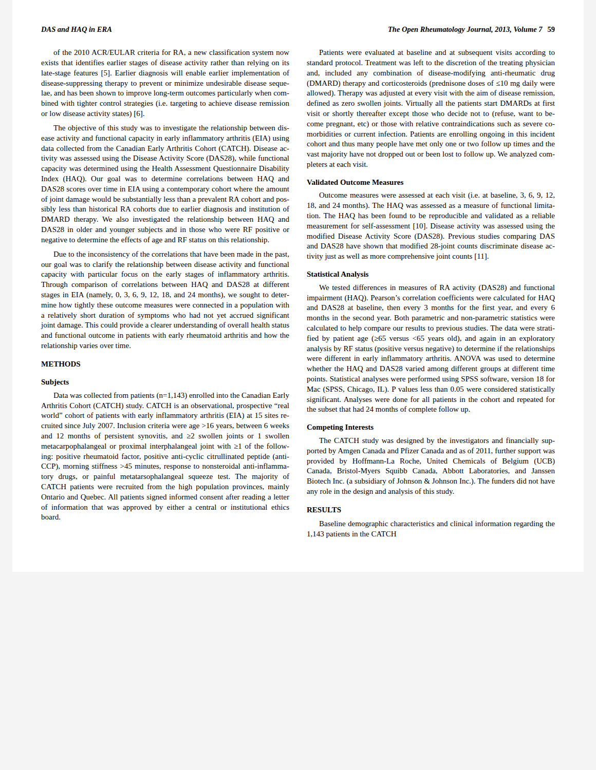DAS and HAQ in ERA
The Open Rheumatology Journal, 2013, Volume 759
of the 2010 ACR/EULAR criteria for RA, a new classification system now exists that identifies earlier stages of disease activity rather than relying on its late-stage features [5]. Earlier diagnosis will enable earlier implementation of disease-suppressing therapy to prevent or minimize undesirable disease sequelae, and has been shown to improve long-term outcomes particularly when combined with tighter control strategies (i.e. targeting to achieve disease remission or low disease activity states) [6].
The objective of this study was to investigate the relationship between disease activity and functional capacity in early inflammatory arthritis (EIA) using data collected from the Canadian Early Arthritis Cohort (CATCH). Disease activity was assessed using the Disease Activity Score (DAS28), while functional capacity was determined using the Health Assessment Questionnaire Disability Index (HAQ). Our goal was to determine correlations between HAQ and DAS28 scores over time in EIA using a contemporary cohort where the amount of joint damage would be substantially less than a prevalent RA cohort and possibly less than historical RA cohorts due to earlier diagnosis and institution of DMARD therapy. We also investigated the relationship between HAQ and DAS28 in older and younger subjects and in those who were RF positive or negative to determine the effects of age and RF status on this relationship.
Due to the inconsistency of the correlations that have been made in the past, our goal was to clarify the relationship between disease activity and functional capacity with particular focus on the early stages of inflammatory arthritis. Through comparison of correlations between HAQ and DAS28 at different stages in EIA (namely, 0, 3, 6, 9, 12, 18, and 24 months), we sought to determine how tightly these outcome measures were connected in a population with a relatively short duration of symptoms who had not yet accrued significant joint damage. This could provide a clearer understanding of overall health status and functional outcome in patients with early rheumatoid arthritis and how the relationship varies over time.
Methods
Subjects
Data was collected from patients (n=1,143) enrolled into the Canadian Early Arthritis Cohort (CATCH) study. CATCH is an observational, prospective “real world” cohort of patients with early inflammatory arthritis (EIA) at 15 sites recruited since July 2007. Inclusion criteria were age >16 years, between 6 weeks and 12 months of persistent synovitis, and ≥2 swollen joints or 1 swollen metacarpophalangeal or proximal interphalangeal joint with ≥1 of the following: positive rheumatoid factor, positive anti-cyclic citrullinated peptide (anti-CCP), morning stiffness >45 minutes, response to nonsteroidal anti-inflammatory drugs, or painful metatarsophalangeal squeeze test. The majority of CATCH patients were recruited from the high population provinces, mainly Ontario and Quebec. All patients signed informed consent after reading a letter of information that was approved by either a central or institutional ethics board.
Patients were evaluated at baseline and at subsequent visits according to standard protocol. Treatment was left to the discretion of the treating physician and, included any combination of disease-modifying anti-rheumatic drug (DMARD) therapy and corticosteroids (prednisone doses of ≤10 mg daily were allowed). Therapy was adjusted at every visit with the aim of disease remission, defined as zero swollen joints. Virtually all the patients start DMARDs at first visit or shortly thereafter except those who decide not to (refuse, want to become pregnant, etc) or those with relative contraindications such as severe comorbidities or current infection. Patients are enrolling ongoing in this incident cohort and thus many people have met only one or two follow up times and the vast majority have not dropped out or been lost to follow up. We analyzed completers at each visit.
Validated Outcome Measures
Outcome measures were assessed at each visit (i.e. at baseline, 3, 6, 9, 12, 18, and 24 months). The HAQ was assessed as a measure of functional limitation. The HAQ has been found to be reproducible and validated as a reliable measurement for self-assessment [10]. Disease activity was assessed using the modified Disease Activity Score (DAS28). Previous studies comparing DAS and DAS28 have shown that modified 28-joint counts discriminate disease activity just as well as more comprehensive joint counts [11].
Statistical Analysis
We tested differences in measures of RA activity (DAS28) and functional impairment (HAQ). Pearson’s correlation coefficients were calculated for HAQ and DAS28 at baseline, then every 3 months for the first year, and every 6 months in the second year. Both parametric and non-parametric statistics were calculated to help compare our results to previous studies. The data were stratified by patient age (≥65 versus <65 years old), and again in an exploratory analysis by RF status (positive versus negative) to determine if the relationships were different in early inflammatory arthritis. ANOVA was used to determine whether the HAQ and DAS28 varied among different groups at different time points. Statistical analyses were performed using SPSS software, version 18 for Mac (SPSS, Chicago, IL). P values less than 0.05 were considered statistically significant. Analyses were done for all patients in the cohort and repeated for the subset that had 24 months of complete follow up.
Competing Interests
The CATCH study was designed by the investigators and financially supported by Amgen Canada and Pfizer Canada and as of 2011, further support was provided by Hoffmann-La Roche, United Chemicals of Belgium (UCB) Canada, Bristol-Myers Squibb Canada, Abbott Laboratories, and Janssen Biotech Inc. (a subsidiary of Johnson & Johnson Inc.). The funders did not have any role in the design and analysis of this study.
Results
Baseline demographic characteristics and clinical information regarding the 1,143 patients in the CATCH